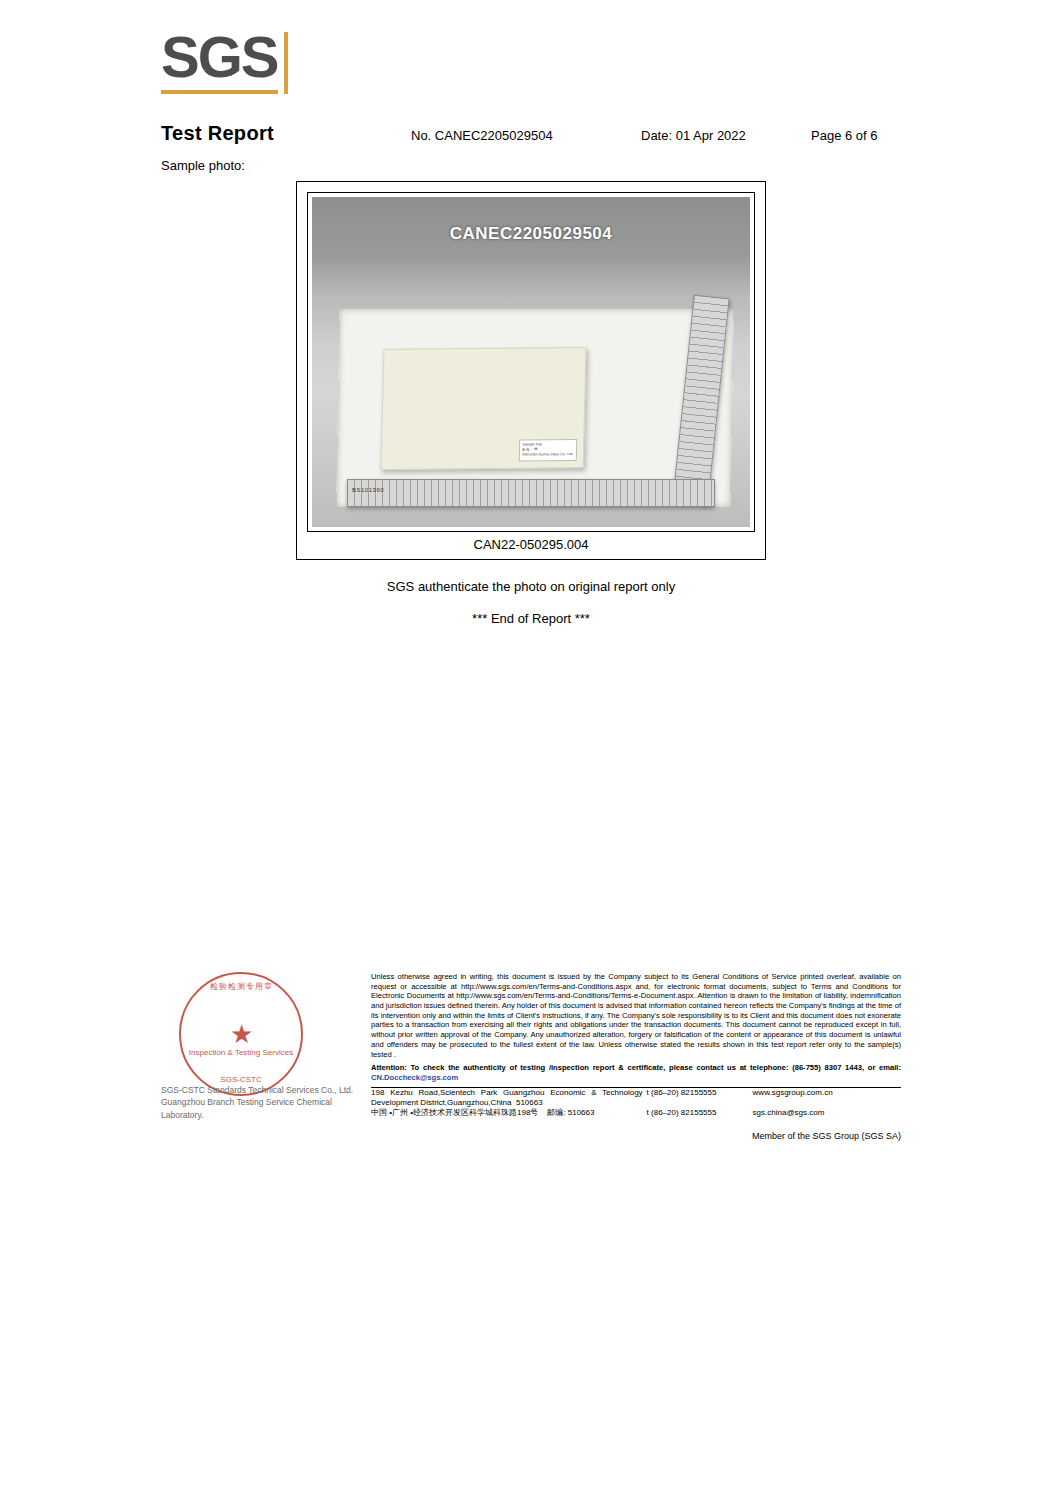SGS
Test Report
No. CANEC2205029504
Date: 01 Apr 2022
Page 6 of 6
Sample photo:
CANEC2205029504
Sample Title
型号：样
Shenzhen Sunny Glass Co., Ltd.
BS101360
CAN22-050295.004
SGS authenticate the photo on original report only
*** End of Report ***
检验检测专用章
★
Inspection & Testing Services
SGS-CSTC
SGS-CSTC Standards Technical Services Co., Ltd.
Guangzhou Branch Testing Service Chemical Laboratory.
Unless otherwise agreed in writing, this document is issued by the Company subject to its General Conditions of Service printed overleaf, available on request or accessible at http://www.sgs.com/en/Terms-and-Conditions.aspx and, for electronic format documents, subject to Terms and Conditions for Electronic Documents at http://www.sgs.com/en/Terms-and-Conditions/Terms-e-Document.aspx. Attention is drawn to the limitation of liability, indemnification and jurisdiction issues defined therein. Any holder of this document is advised that information contained hereon reflects the Company's findings at the time of its intervention only and within the limits of Client's instructions, if any. The Company's sole responsibility is to its Client and this document does not exonerate parties to a transaction from exercising all their rights and obligations under the transaction documents. This document cannot be reproduced except in full, without prior written approval of the Company. Any unauthorized alteration, forgery or falsification of the content or appearance of this document is unlawful and offenders may be prosecuted to the fullest extent of the law. Unless otherwise stated the results shown in this test report refer only to the sample(s) tested .
Attention: To check the authenticity of testing /inspection report & certificate, please contact us at telephone: (86-755) 8307 1443, or email: CN.Doccheck@sgs.com
| 198 Kezhu Road,Scientech Park Guangzhou Economic & Technology Development District,Guangzhou,China 510663 | t (86–20) 82155555 | www.sgsgroup.com.cn |
| 中国 •广州 •经济技术开发区科学城科珠路198号 邮编: 510663 | t (86–20) 82155555 | sgs.china@sgs.com |
Member of the SGS Group (SGS SA)